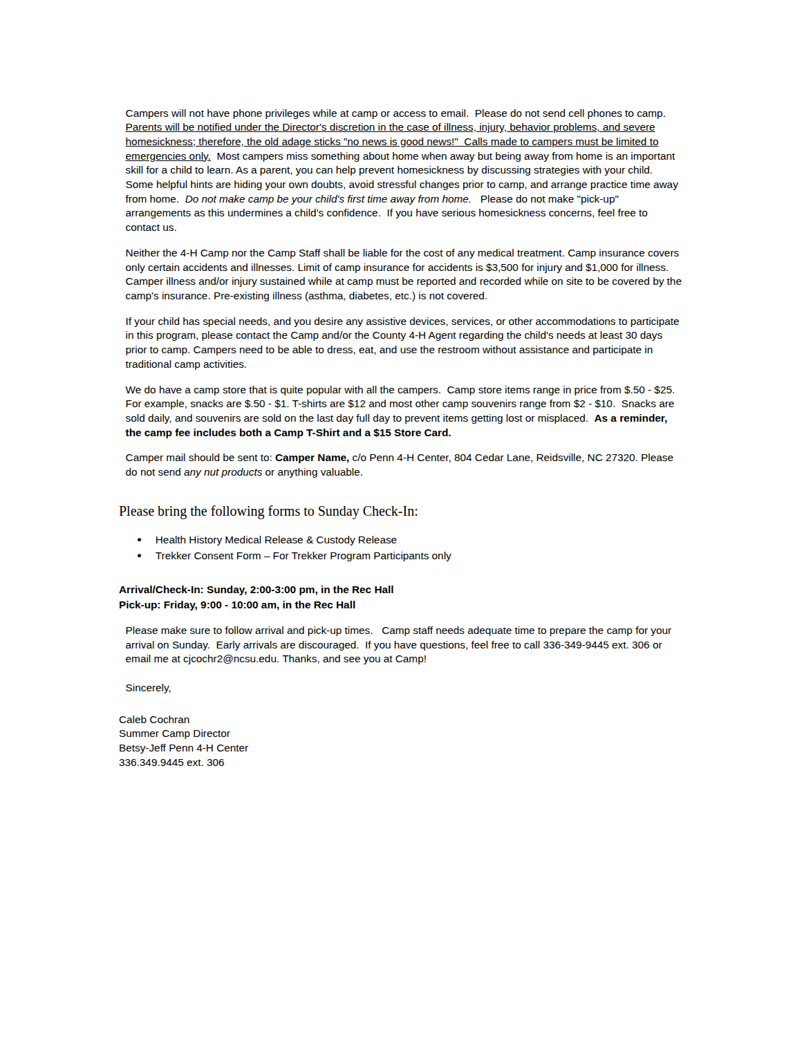Campers will not have phone privileges while at camp or access to email. Please do not send cell phones to camp. Parents will be notified under the Director's discretion in the case of illness, injury, behavior problems, and severe homesickness; therefore, the old adage sticks "no news is good news!" Calls made to campers must be limited to emergencies only. Most campers miss something about home when away but being away from home is an important skill for a child to learn. As a parent, you can help prevent homesickness by discussing strategies with your child. Some helpful hints are hiding your own doubts, avoid stressful changes prior to camp, and arrange practice time away from home. Do not make camp be your child's first time away from home. Please do not make "pick-up" arrangements as this undermines a child's confidence. If you have serious homesickness concerns, feel free to contact us.
Neither the 4-H Camp nor the Camp Staff shall be liable for the cost of any medical treatment. Camp insurance covers only certain accidents and illnesses. Limit of camp insurance for accidents is $3,500 for injury and $1,000 for illness. Camper illness and/or injury sustained while at camp must be reported and recorded while on site to be covered by the camp's insurance. Pre-existing illness (asthma, diabetes, etc.) is not covered.
If your child has special needs, and you desire any assistive devices, services, or other accommodations to participate in this program, please contact the Camp and/or the County 4-H Agent regarding the child's needs at least 30 days prior to camp. Campers need to be able to dress, eat, and use the restroom without assistance and participate in traditional camp activities.
We do have a camp store that is quite popular with all the campers. Camp store items range in price from $.50 - $25. For example, snacks are $.50 - $1. T-shirts are $12 and most other camp souvenirs range from $2 - $10. Snacks are sold daily, and souvenirs are sold on the last day full day to prevent items getting lost or misplaced. As a reminder, the camp fee includes both a Camp T-Shirt and a $15 Store Card.
Camper mail should be sent to: Camper Name, c/o Penn 4-H Center, 804 Cedar Lane, Reidsville, NC 27320. Please do not send any nut products or anything valuable.
Please bring the following forms to Sunday Check-In:
Health History Medical Release & Custody Release
Trekker Consent Form – For Trekker Program Participants only
Arrival/Check-In: Sunday, 2:00-3:00 pm, in the Rec Hall
Pick-up: Friday, 9:00 - 10:00 am, in the Rec Hall
Please make sure to follow arrival and pick-up times. Camp staff needs adequate time to prepare the camp for your arrival on Sunday. Early arrivals are discouraged. If you have questions, feel free to call 336-349-9445 ext. 306 or email me at cjcochr2@ncsu.edu. Thanks, and see you at Camp!
Sincerely,
Caleb Cochran
Summer Camp Director
Betsy-Jeff Penn 4-H Center
336.349.9445 ext. 306